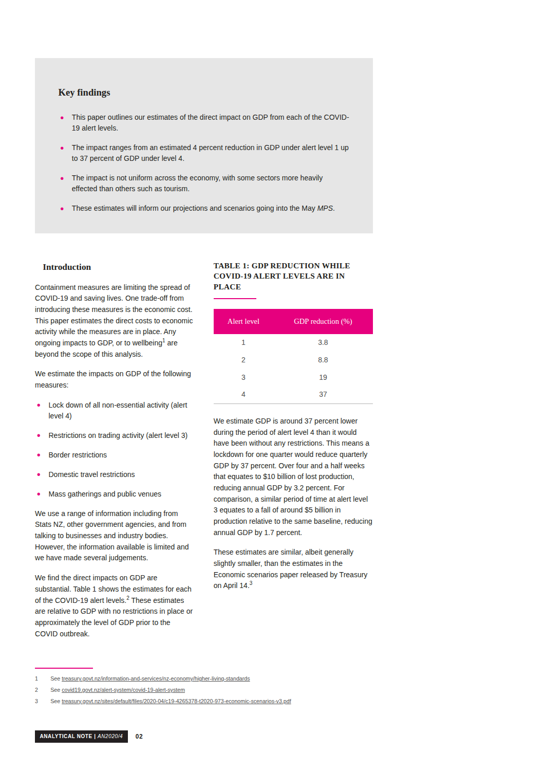Key findings
This paper outlines our estimates of the direct impact on GDP from each of the COVID-19 alert levels.
The impact ranges from an estimated 4 percent reduction in GDP under alert level 1 up to 37 percent of GDP under level 4.
The impact is not uniform across the economy, with some sectors more heavily effected than others such as tourism.
These estimates will inform our projections and scenarios going into the May MPS.
Introduction
Containment measures are limiting the spread of COVID-19 and saving lives. One trade-off from introducing these measures is the economic cost. This paper estimates the direct costs to economic activity while the measures are in place. Any ongoing impacts to GDP, or to wellbeing1 are beyond the scope of this analysis.
We estimate the impacts on GDP of the following measures:
Lock down of all non-essential activity (alert level 4)
Restrictions on trading activity (alert level 3)
Border restrictions
Domestic travel restrictions
Mass gatherings and public venues
We use a range of information including from Stats NZ, other government agencies, and from talking to businesses and industry bodies. However, the information available is limited and we have made several judgements.
We find the direct impacts on GDP are substantial. Table 1 shows the estimates for each of the COVID-19 alert levels.2 These estimates are relative to GDP with no restrictions in place or approximately the level of GDP prior to the COVID outbreak.
Table 1: GDP reduction while COVID-19 alert levels are in place
| Alert level | GDP reduction (%) |
| --- | --- |
| 1 | 3.8 |
| 2 | 8.8 |
| 3 | 19 |
| 4 | 37 |
We estimate GDP is around 37 percent lower during the period of alert level 4 than it would have been without any restrictions. This means a lockdown for one quarter would reduce quarterly GDP by 37 percent. Over four and a half weeks that equates to $10 billion of lost production, reducing annual GDP by 3.2 percent. For comparison, a similar period of time at alert level 3 equates to a fall of around $5 billion in production relative to the same baseline, reducing annual GDP by 1.7 percent.
These estimates are similar, albeit generally slightly smaller, than the estimates in the Economic scenarios paper released by Treasury on April 14.3
1 See treasury.govt.nz/information-and-services/nz-economy/higher-living-standards
2 See covid19.govt.nz/alert-system/covid-19-alert-system
3 See treasury.govt.nz/sites/default/files/2020-04/c19-4265378-t2020-973-economic-scenarios-v3.pdf
Analytical Note | AN2020/4 02